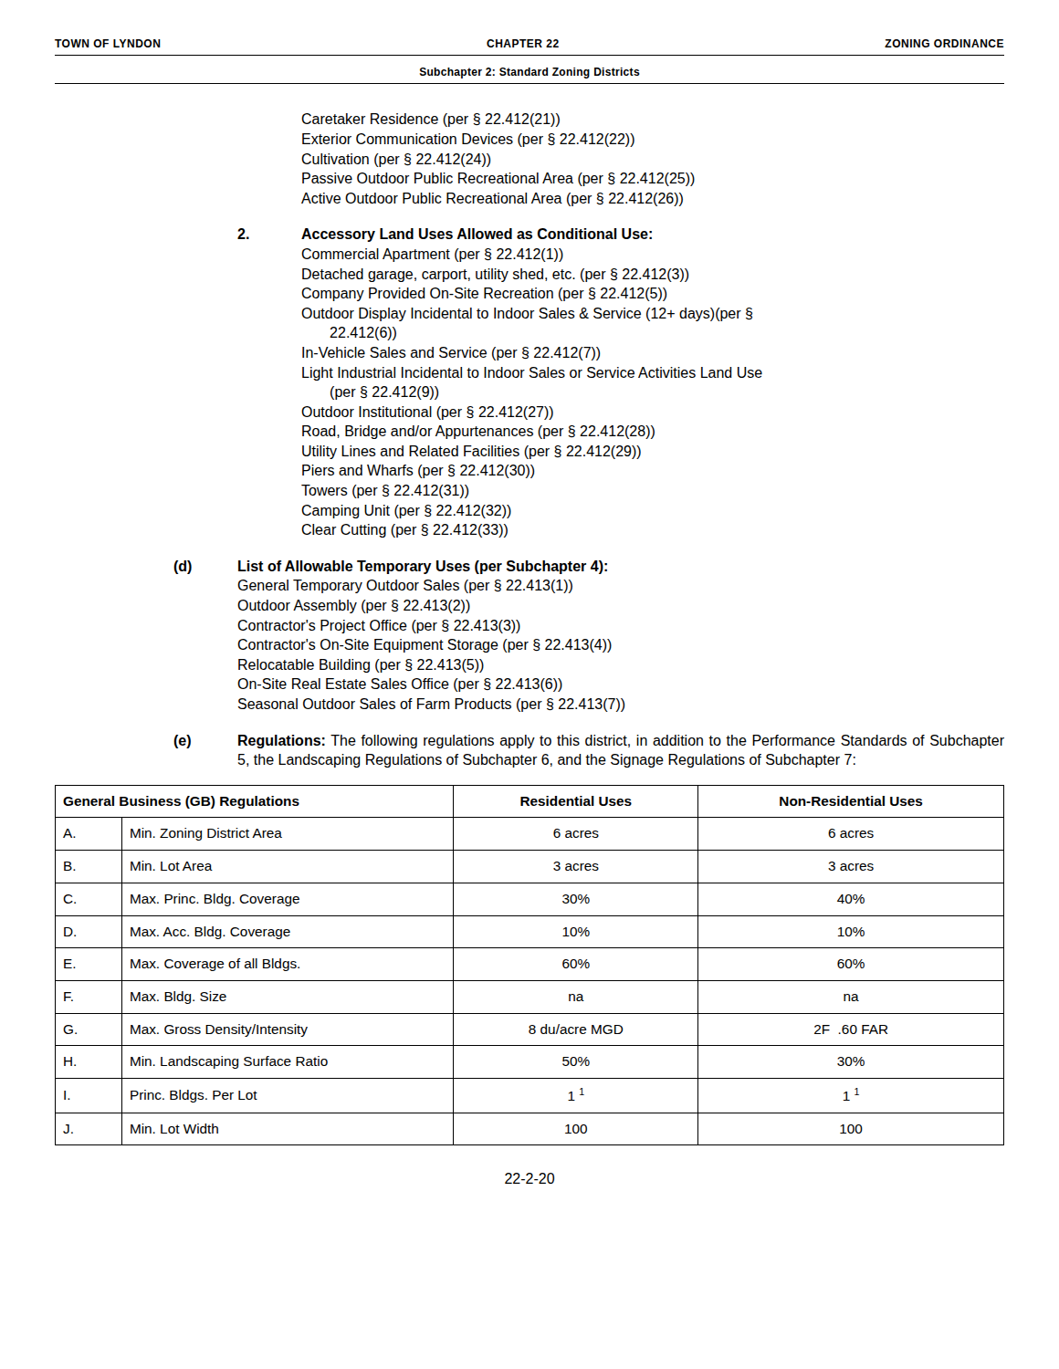Town of Lyndon Chapter 22 Zoning Ordinance
Subchapter 2: Standard Zoning Districts
Caretaker Residence (per § 22.412(21)) Exterior Communication Devices (per § 22.412(22)) Cultivation (per § 22.412(24)) Passive Outdoor Public Recreational Area (per § 22.412(25)) Active Outdoor Public Recreational Area (per § 22.412(26))
2.
Accessory Land Uses Allowed as Conditional Use:
Commercial Apartment (per § 22.412(1)) Detached garage, carport, utility shed, etc. (per § 22.412(3)) Company Provided On-Site Recreation (per § 22.412(5)) Outdoor Display Incidental to Indoor Sales & Service (12+ days)(per § 22.412(6)) In-Vehicle Sales and Service (per § 22.412(7)) Light Industrial Incidental to Indoor Sales or Service Activities Land Use (per § 22.412(9)) Outdoor Institutional (per § 22.412(27)) Road, Bridge and/or Appurtenances (per § 22.412(28)) Utility Lines and Related Facilities (per § 22.412(29)) Piers and Wharfs (per § 22.412(30)) Towers (per § 22.412(31)) Camping Unit (per § 22.412(32)) Clear Cutting (per § 22.412(33))
(d)
List of Allowable Temporary Uses (per Subchapter 4):
General Temporary Outdoor Sales (per § 22.413(1)) Outdoor Assembly (per § 22.413(2)) Contractor's Project Office (per § 22.413(3)) Contractor's On-Site Equipment Storage (per § 22.413(4)) Relocatable Building (per § 22.413(5)) On-Site Real Estate Sales Office (per § 22.413(6)) Seasonal Outdoor Sales of Farm Products (per § 22.413(7))
(e)
Regulations: The following regulations apply to this district, in addition to the Performance Standards of Subchapter 5, the Landscaping Regulations of Subchapter 6, and the Signage Regulations of Subchapter 7:
| General Business (GB) Regulations | Residential Uses | Non-Residential Uses |
| --- | --- | --- |
| A. | Min. Zoning District Area | 6 acres | 6 acres |
| B. | Min. Lot Area | 3 acres | 3 acres |
| C. | Max. Princ. Bldg. Coverage | 30% | 40% |
| D. | Max. Acc. Bldg. Coverage | 10% | 10% |
| E. | Max. Coverage of all Bldgs. | 60% | 60% |
| F. | Max. Bldg. Size | na | na |
| G. | Max. Gross Density/Intensity | 8 du/acre MGD | 2F .60 FAR |
| H. | Min. Landscaping Surface Ratio | 50% | 30% |
| I. | Princ. Bldgs. Per Lot | 1 1 | 1 1 |
| J. | Min. Lot Width | 100 | 100 |
22-2-20